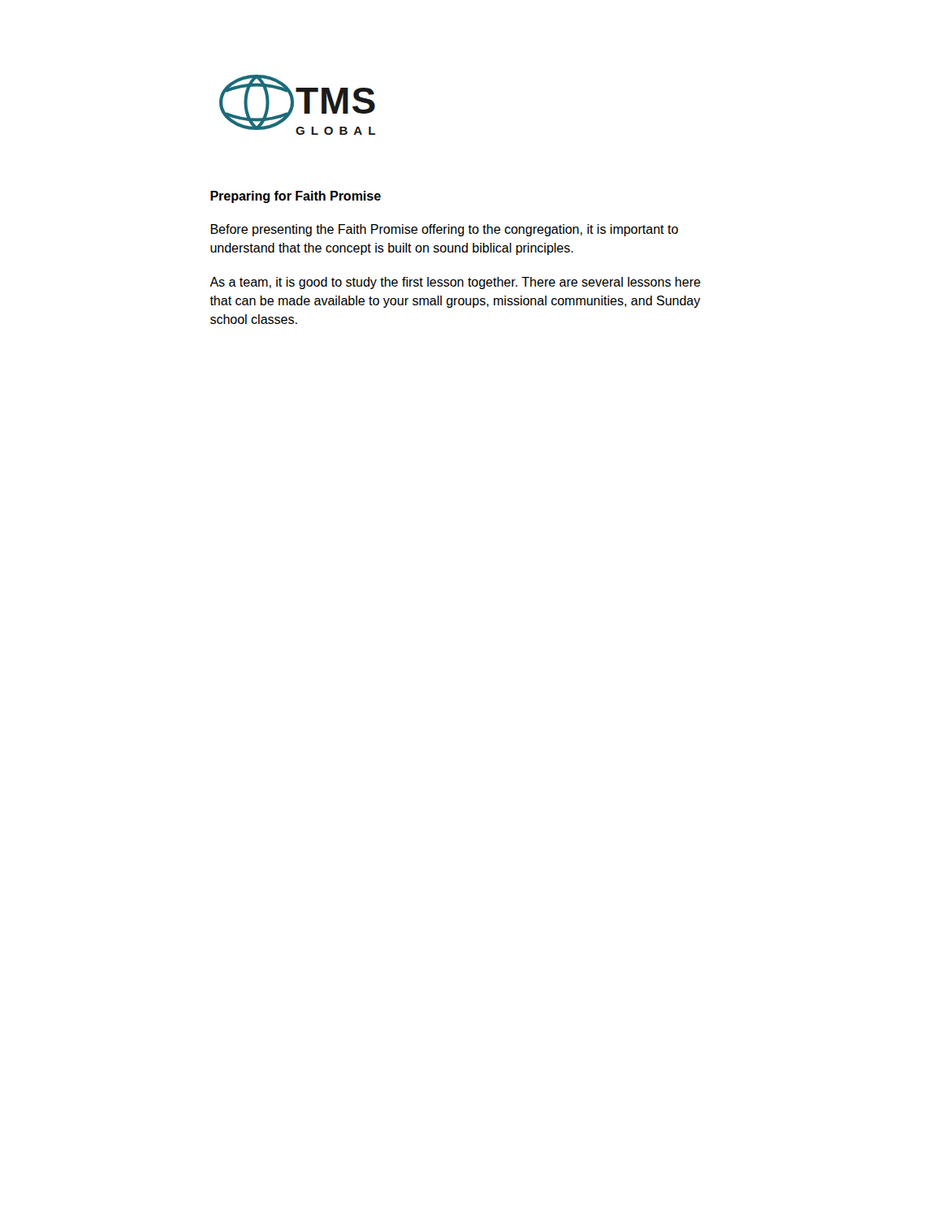TMS GLOBAL
Preparing for Faith Promise
Before presenting the Faith Promise offering to the congregation, it is important to understand that the concept is built on sound biblical principles.
As a team, it is good to study the first lesson together. There are several lessons here that can be made available to your small groups, missional communities, and Sunday school classes.